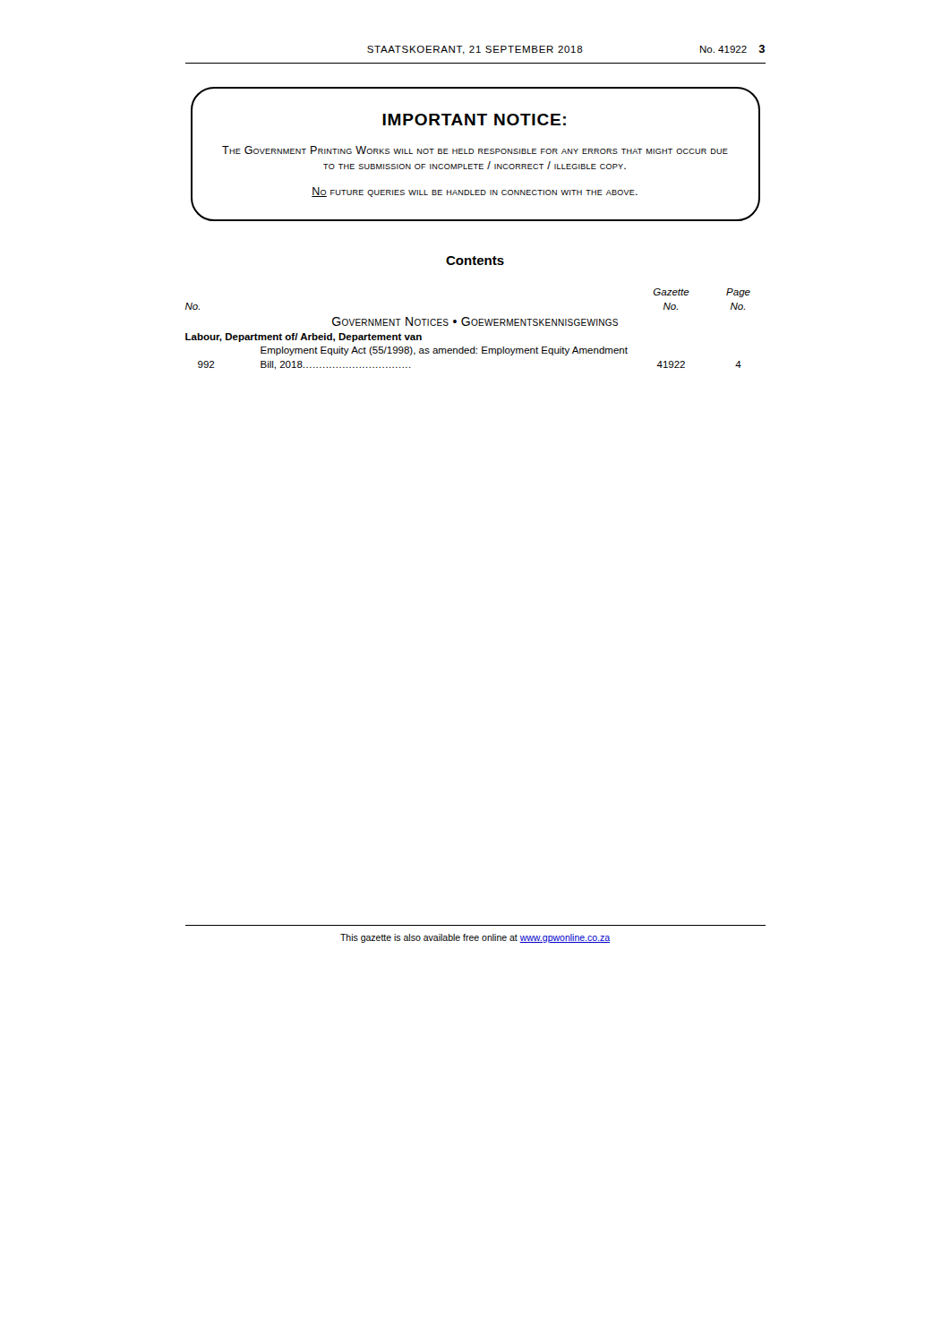STAATSKOERANT, 21 SEPTEMBER 2018
No. 41922 3
IMPORTANT NOTICE:
The Government Printing Works will not be held responsible for any errors that might occur due to the submission of incomplete / incorrect / illegible copy.
No future queries will be handled in connection with the above.
Contents
| | | Gazette | Page |
| No. | | No. | No. |
| Government Notices • Goewermentskennisgewings |
| Labour, Department of/ Arbeid, Departement van |
| 992 | Employment Equity Act (55/1998), as amended: Employment Equity Amendment Bill, 2018 ................................. | 41922 | 4 |
This gazette is also available free online at www.gpwonline.co.za